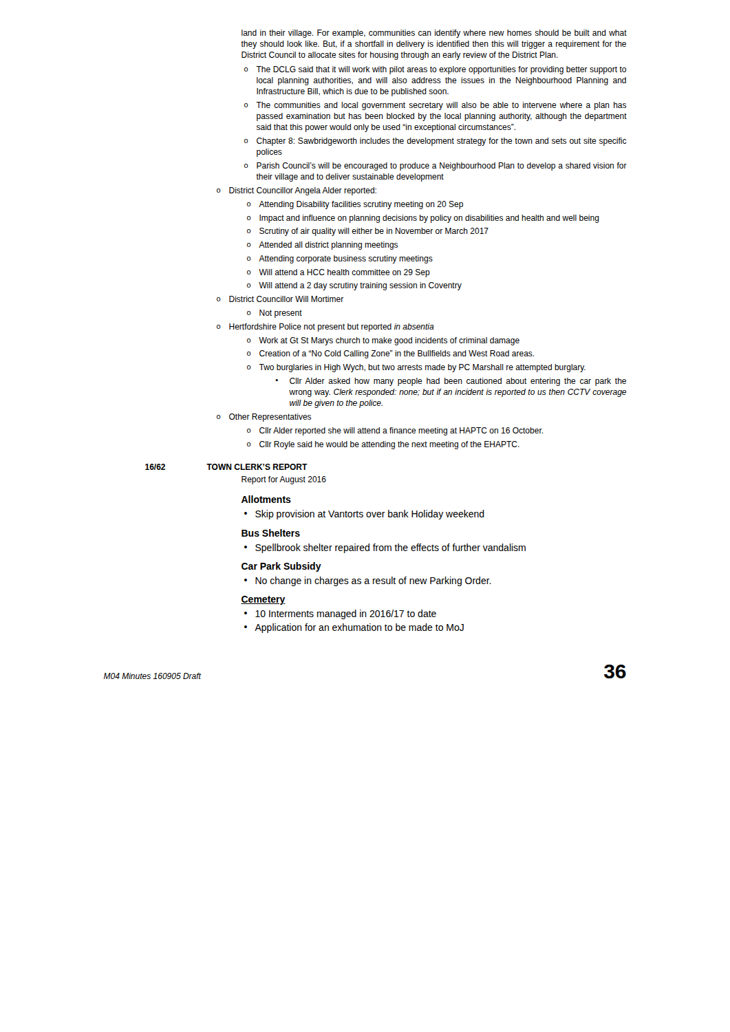land in their village. For example, communities can identify where new homes should be built and what they should look like. But, if a shortfall in delivery is identified then this will trigger a requirement for the District Council to allocate sites for housing through an early review of the District Plan.
The DCLG said that it will work with pilot areas to explore opportunities for providing better support to local planning authorities, and will also address the issues in the Neighbourhood Planning and Infrastructure Bill, which is due to be published soon.
The communities and local government secretary will also be able to intervene where a plan has passed examination but has been blocked by the local planning authority, although the department said that this power would only be used “in exceptional circumstances”.
Chapter 8: Sawbridgeworth includes the development strategy for the town and sets out site specific polices
Parish Council’s will be encouraged to produce a Neighbourhood Plan to develop a shared vision for their village and to deliver sustainable development
District Councillor Angela Alder reported:
Attending Disability facilities scrutiny meeting on 20 Sep
Impact and influence on planning decisions by policy on disabilities and health and well being
Scrutiny of air quality will either be in November or March 2017
Attended all district planning meetings
Attending corporate business scrutiny meetings
Will attend a HCC health committee on 29 Sep
Will attend a 2 day scrutiny training session in Coventry
District Councillor Will Mortimer
Not present
Hertfordshire Police not present but reported in absentia
Work at Gt St Marys church to make good incidents of criminal damage
Creation of a “No Cold Calling Zone” in the Bullfields and West Road areas.
Two burglaries in High Wych, but two arrests made by PC Marshall re attempted burglary.
Cllr Alder asked how many people had been cautioned about entering the car park the wrong way. Clerk responded: none; but if an incident is reported to us then CCTV coverage will be given to the police.
Other Representatives
Cllr Alder reported she will attend a finance meeting at HAPTC on 16 October.
Cllr Royle said he would be attending the next meeting of the EHAPTC.
16/62 TOWN CLERK’S REPORT
Report for August 2016
Allotments
Skip provision at Vantorts over bank Holiday weekend
Bus Shelters
Spellbrook shelter repaired from the effects of further vandalism
Car Park Subsidy
No change in charges as a result of new Parking Order.
Cemetery
10 Interments managed in 2016/17 to date
Application for an exhumation to be made to MoJ
M04 Minutes 160905 Draft
36